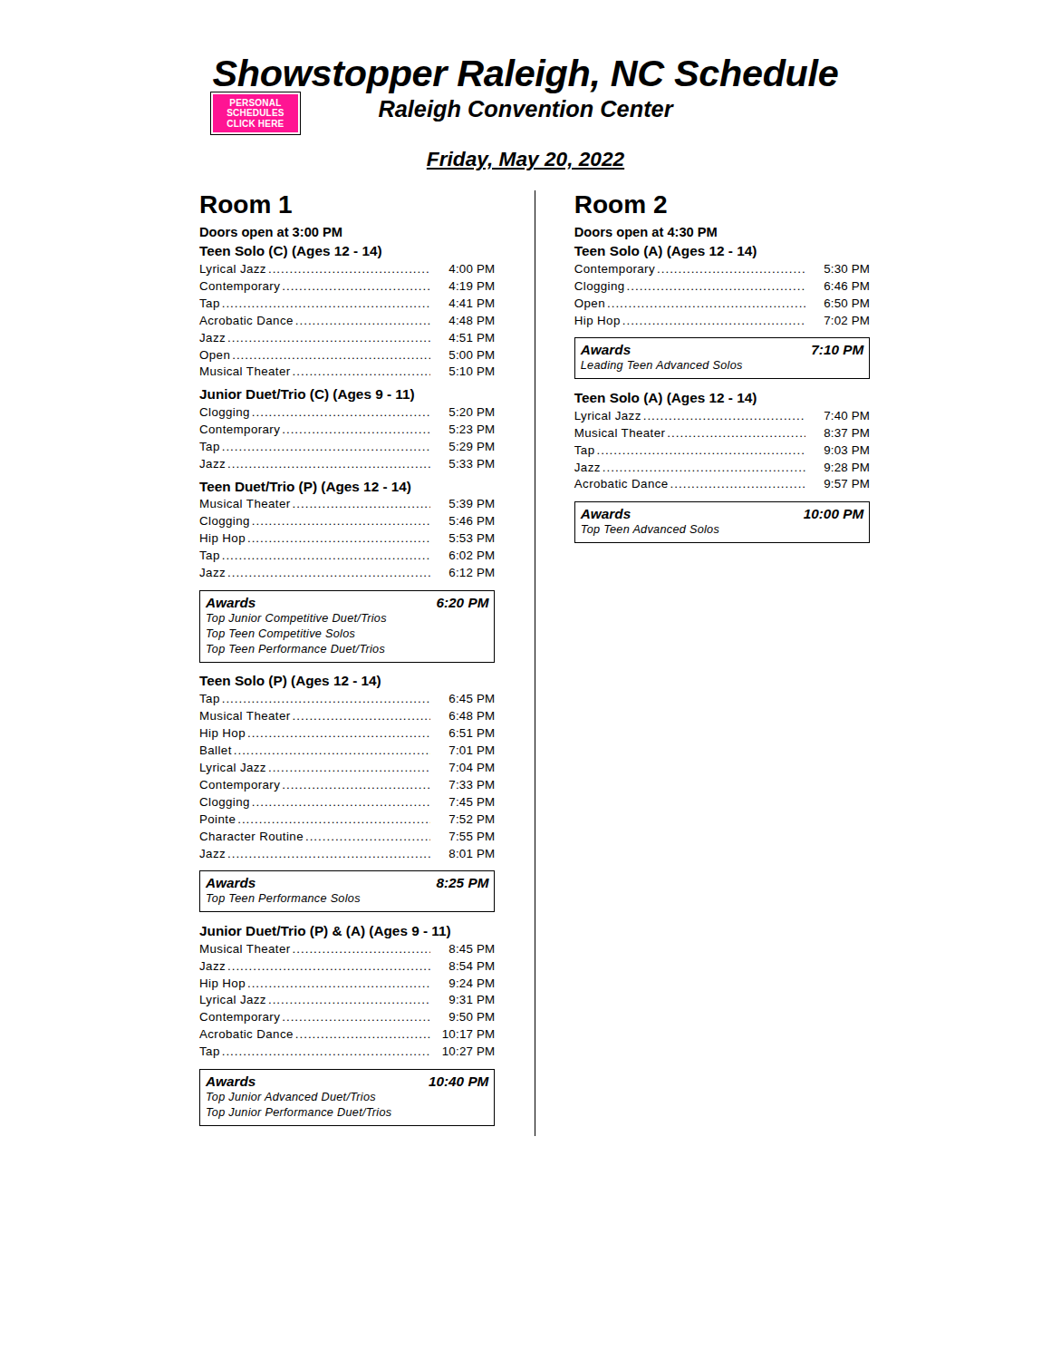PERSONAL SCHEDULES CLICK HERE
Showstopper Raleigh, NC Schedule
Raleigh Convention Center
Friday, May 20, 2022
Room 1
Doors open at 3:00 PM
Teen Solo (C) (Ages 12 - 14)
Lyrical Jazz...................................................... 4:00 PM
Contemporary...................................................... 4:19 PM
Tap...................................................... 4:41 PM
Acrobatic Dance...................................................... 4:48 PM
Jazz...................................................... 4:51 PM
Open...................................................... 5:00 PM
Musical Theater...................................................... 5:10 PM
Junior Duet/Trio (C) (Ages 9 - 11)
Clogging...................................................... 5:20 PM
Contemporary...................................................... 5:23 PM
Tap...................................................... 5:29 PM
Jazz...................................................... 5:33 PM
Teen Duet/Trio (P) (Ages 12 - 14)
Musical Theater...................................................... 5:39 PM
Clogging...................................................... 5:46 PM
Hip Hop...................................................... 5:53 PM
Tap...................................................... 6:02 PM
Jazz...................................................... 6:12 PM
Awards 6:20 PM
Top Junior Competitive Duet/Trios
Top Teen Competitive Solos
Top Teen Performance Duet/Trios
Teen Solo (P) (Ages 12 - 14)
Tap...................................................... 6:45 PM
Musical Theater...................................................... 6:48 PM
Hip Hop...................................................... 6:51 PM
Ballet...................................................... 7:01 PM
Lyrical Jazz...................................................... 7:04 PM
Contemporary...................................................... 7:33 PM
Clogging...................................................... 7:45 PM
Pointe...................................................... 7:52 PM
Character Routine...................................................... 7:55 PM
Jazz...................................................... 8:01 PM
Awards 8:25 PM
Top Teen Performance Solos
Junior Duet/Trio (P) & (A) (Ages 9 - 11)
Musical Theater...................................................... 8:45 PM
Jazz...................................................... 8:54 PM
Hip Hop...................................................... 9:24 PM
Lyrical Jazz...................................................... 9:31 PM
Contemporary...................................................... 9:50 PM
Acrobatic Dance...................................................... 10:17 PM
Tap...................................................... 10:27 PM
Awards 10:40 PM
Top Junior Advanced Duet/Trios
Top Junior Performance Duet/Trios
Room 2
Doors open at 4:30 PM
Teen Solo (A) (Ages 12 - 14)
Contemporary...................................................... 5:30 PM
Clogging...................................................... 6:46 PM
Open...................................................... 6:50 PM
Hip Hop...................................................... 7:02 PM
Awards 7:10 PM
Leading Teen Advanced Solos
Teen Solo (A) (Ages 12 - 14)
Lyrical Jazz...................................................... 7:40 PM
Musical Theater...................................................... 8:37 PM
Tap...................................................... 9:03 PM
Jazz...................................................... 9:28 PM
Acrobatic Dance...................................................... 9:57 PM
Awards 10:00 PM
Top Teen Advanced Solos